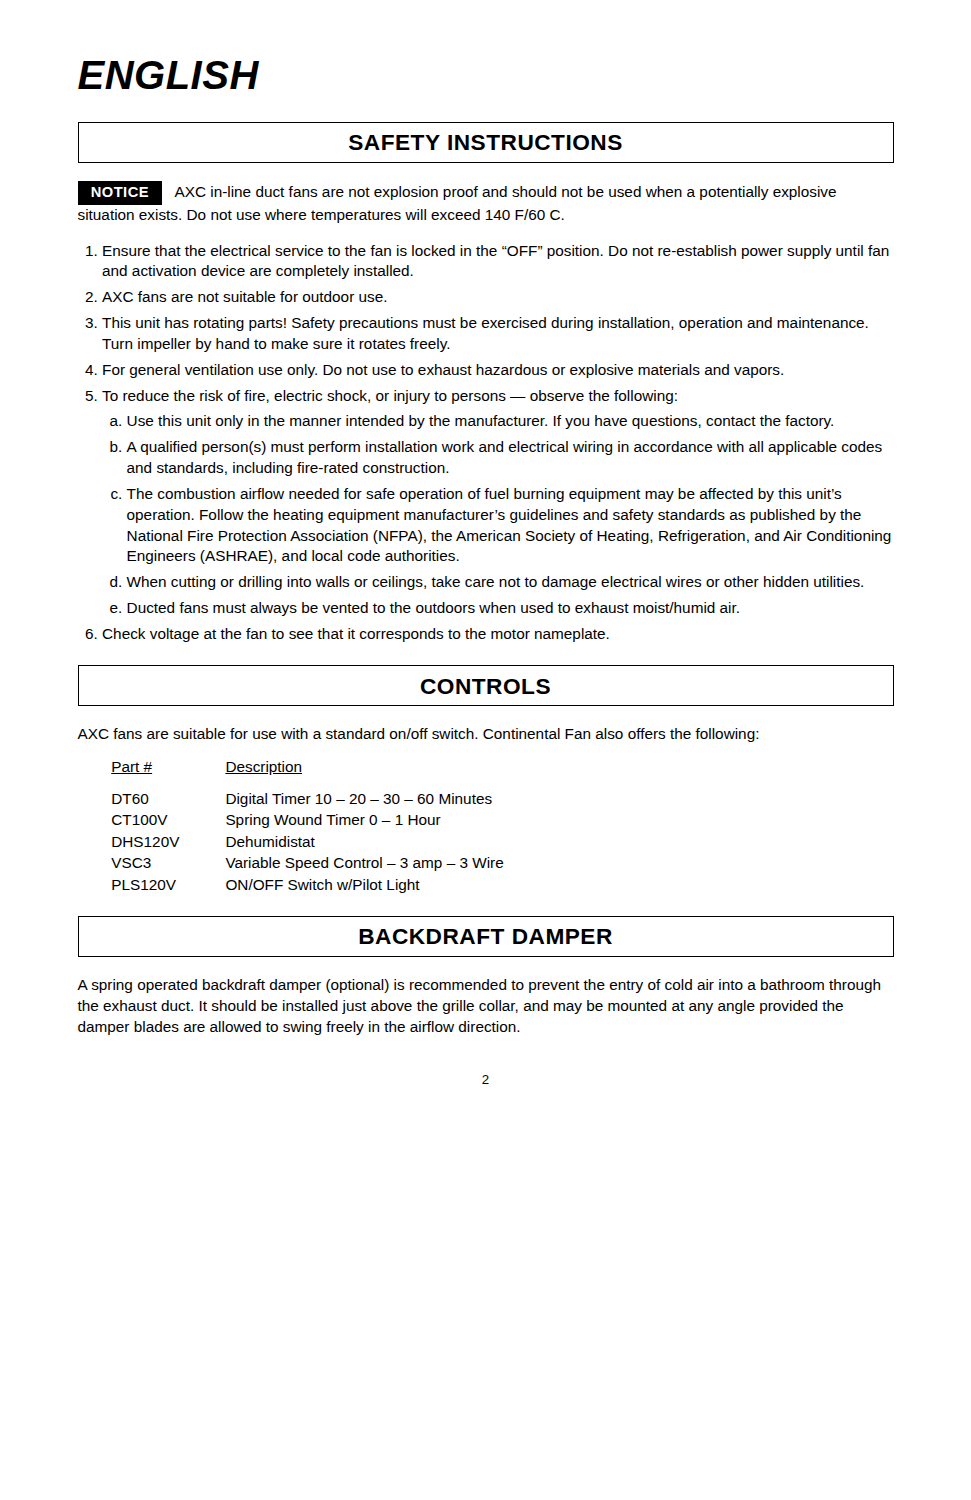ENGLISH
SAFETY INSTRUCTIONS
NOTICE AXC in-line duct fans are not explosion proof and should not be used when a potentially explosive situation exists. Do not use where temperatures will exceed 140 F/60 C.
Ensure that the electrical service to the fan is locked in the “OFF” position. Do not re-establish power supply until fan and activation device are completely installed.
AXC fans are not suitable for outdoor use.
This unit has rotating parts! Safety precautions must be exercised during installation, operation and maintenance. Turn impeller by hand to make sure it rotates freely.
For general ventilation use only. Do not use to exhaust hazardous or explosive materials and vapors.
To reduce the risk of fire, electric shock, or injury to persons — observe the following:
Use this unit only in the manner intended by the manufacturer. If you have questions, contact the factory.
A qualified person(s) must perform installation work and electrical wiring in accordance with all applicable codes and standards, including fire-rated construction.
The combustion airflow needed for safe operation of fuel burning equipment may be affected by this unit’s operation. Follow the heating equipment manufacturer’s guidelines and safety standards as published by the National Fire Protection Association (NFPA), the American Society of Heating, Refrigeration, and Air Conditioning Engineers (ASHRAE), and local code authorities.
When cutting or drilling into walls or ceilings, take care not to damage electrical wires or other hidden utilities.
Ducted fans must always be vented to the outdoors when used to exhaust moist/humid air.
Check voltage at the fan to see that it corresponds to the motor nameplate.
CONTROLS
AXC fans are suitable for use with a standard on/off switch. Continental Fan also offers the following:
| Part # | Description |
| --- | --- |
| DT60 | Digital Timer 10 – 20 – 30 – 60 Minutes |
| CT100V | Spring Wound Timer 0 – 1 Hour |
| DHS120V | Dehumidistat |
| VSC3 | Variable Speed Control – 3 amp – 3 Wire |
| PLS120V | ON/OFF Switch w/Pilot Light |
BACKDRAFT DAMPER
A spring operated backdraft damper (optional) is recommended to prevent the entry of cold air into a bathroom through the exhaust duct. It should be installed just above the grille collar, and may be mounted at any angle provided the damper blades are allowed to swing freely in the airflow direction.
2